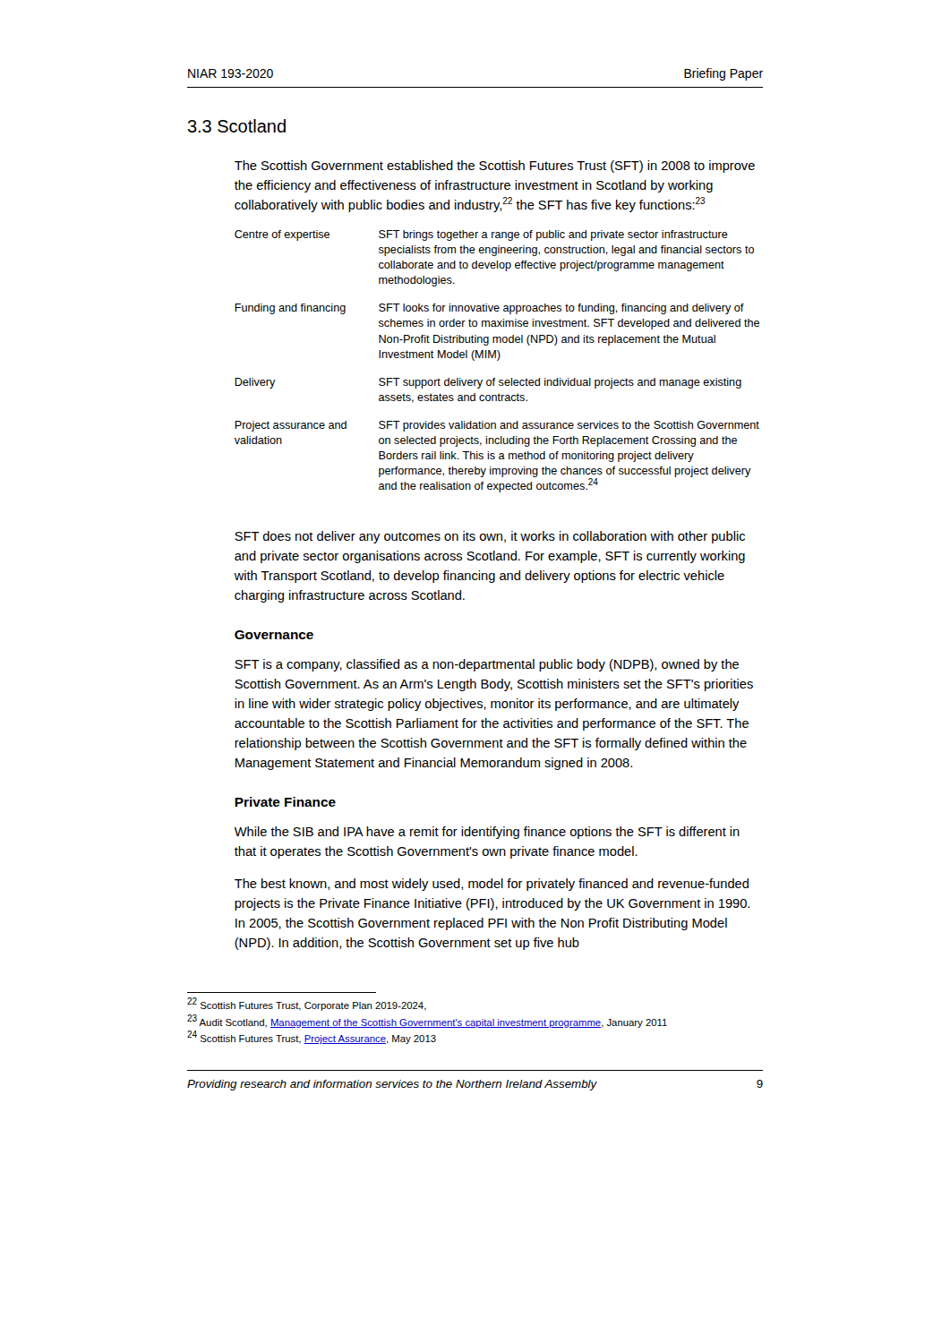NIAR 193-2020 Briefing Paper
3.3 Scotland
The Scottish Government established the Scottish Futures Trust (SFT) in 2008 to improve the efficiency and effectiveness of infrastructure investment in Scotland by working collaboratively with public bodies and industry,22 the SFT has five key functions:23
| Centre of expertise | SFT brings together a range of public and private sector infrastructure specialists from the engineering, construction, legal and financial sectors to collaborate and to develop effective project/programme management methodologies. |
| Funding and financing | SFT looks for innovative approaches to funding, financing and delivery of schemes in order to maximise investment. SFT developed and delivered the Non-Profit Distributing model (NPD) and its replacement the Mutual Investment Model (MIM) |
| Delivery | SFT support delivery of selected individual projects and manage existing assets, estates and contracts. |
| Project assurance and validation | SFT provides validation and assurance services to the Scottish Government on selected projects, including the Forth Replacement Crossing and the Borders rail link. This is a method of monitoring project delivery performance, thereby improving the chances of successful project delivery and the realisation of expected outcomes. 24 |
SFT does not deliver any outcomes on its own, it works in collaboration with other public and private sector organisations across Scotland. For example, SFT is currently working with Transport Scotland, to develop financing and delivery options for electric vehicle charging infrastructure across Scotland.
Governance
SFT is a company, classified as a non-departmental public body (NDPB), owned by the Scottish Government. As an Arm's Length Body, Scottish ministers set the SFT's priorities in line with wider strategic policy objectives, monitor its performance, and are ultimately accountable to the Scottish Parliament for the activities and performance of the SFT. The relationship between the Scottish Government and the SFT is formally defined within the Management Statement and Financial Memorandum signed in 2008.
Private Finance
While the SIB and IPA have a remit for identifying finance options the SFT is different in that it operates the Scottish Government's own private finance model.
The best known, and most widely used, model for privately financed and revenue-funded projects is the Private Finance Initiative (PFI), introduced by the UK Government in 1990. In 2005, the Scottish Government replaced PFI with the Non Profit Distributing Model (NPD). In addition, the Scottish Government set up five hub
22 Scottish Futures Trust, Corporate Plan 2019-2024,
23 Audit Scotland, Management of the Scottish Government's capital investment programme, January 2011
24 Scottish Futures Trust, Project Assurance, May 2013
Providing research and information services to the Northern Ireland Assembly 9